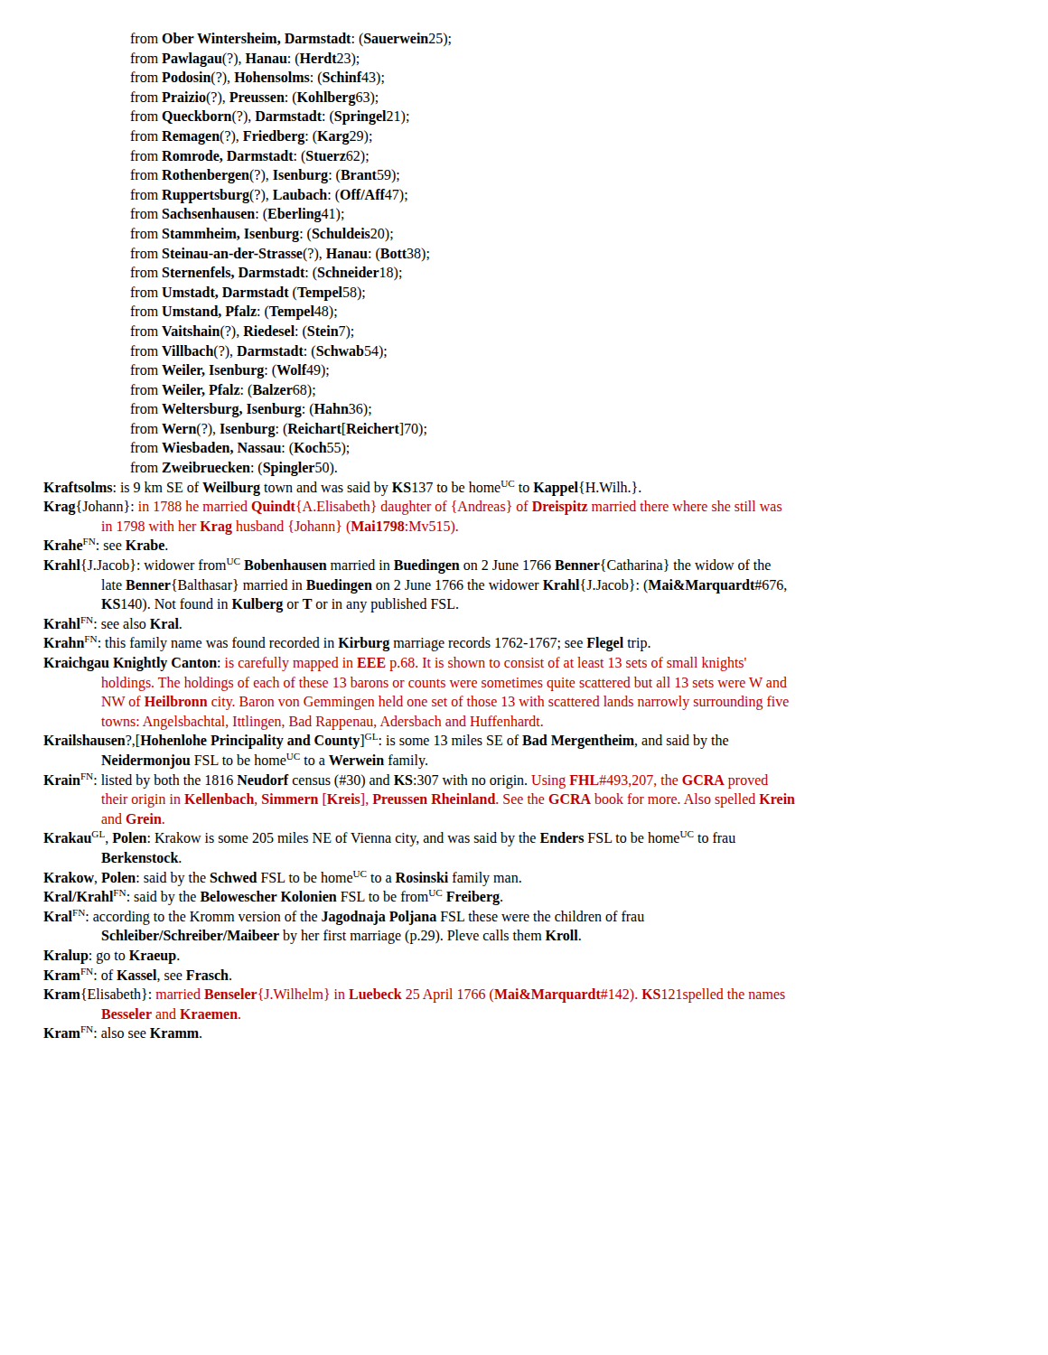from Ober Wintersheim, Darmstadt: (Sauerwein25);
from Pawlagau(?), Hanau: (Herdt23);
from Podosin(?), Hohensolms: (Schinf43);
from Praizio(?), Preussen: (Kohlberg63);
from Queckborn(?), Darmstadt: (Springel21);
from Remagen(?), Friedberg: (Karg29);
from Romrode, Darmstadt: (Stuerz62);
from Rothenbergen(?), Isenburg: (Brant59);
from Ruppertsburg(?), Laubach: (Off/Aff47);
from Sachsenhausen: (Eberling41);
from Stammheim, Isenburg: (Schuldeis20);
from Steinau-an-der-Strasse(?), Hanau: (Bott38);
from Sternenfels, Darmstadt: (Schneider18);
from Umstadt, Darmstadt (Tempel58);
from Umstand, Pfalz: (Tempel48);
from Vaitshain(?), Riedesel: (Stein7);
from Villbach(?), Darmstadt: (Schwab54);
from Weiler, Isenburg: (Wolf49);
from Weiler, Pfalz: (Balzer68);
from Weltersburg, Isenburg: (Hahn36);
from Wern(?), Isenburg: (Reichart[Reichert]70);
from Wiesbaden, Nassau: (Koch55);
from Zweibruecken: (Spingler50).
Kraftsolms: is 9 km SE of Weilburg town and was said by KS137 to be homeUC to Kappel{H.Wilh.}.
Krag{Johann}: in 1788 he married Quindt{A.Elisabeth} daughter of {Andreas} of Dreispitz married there where she still was in 1798 with her Krag husband {Johann} (Mai1798:Mv515).
KraheFN: see Krabe.
Krahl{J.Jacob}: widower fromUC Bobenhausen married in Buedingen on 2 June 1766 Benner{Catharina} the widow of the late Benner{Balthasar} married in Buedingen on 2 June 1766 the widower Krahl{J.Jacob}: (Mai&Marquardt#676, KS140). Not found in Kulberg or T or in any published FSL.
KrahlFN: see also Kral.
KrahnFN: this family name was found recorded in Kirburg marriage records 1762-1767; see Flegel trip.
Kraichgau Knightly Canton: is carefully mapped in EEE p.68. It is shown to consist of at least 13 sets of small knights' holdings. The holdings of each of these 13 barons or counts were sometimes quite scattered but all 13 sets were W and NW of Heilbronn city. Baron von Gemmingen held one set of those 13 with scattered lands narrowly surrounding five towns: Angelsbachtal, Ittlingen, Bad Rappenau, Adersbach and Huffenhardt.
Krailshausen?,[Hohenlohe Principality and County]GL: is some 13 miles SE of Bad Mergentheim, and said by the Neidermonjou FSL to be homeUC to a Werwein family.
KrainFN: listed by both the 1816 Neudorf census (#30) and KS:307 with no origin. Using FHL#493,207, the GCRA proved their origin in Kellenbach, Simmern [Kreis], Preussen Rheinland. See the GCRA book for more. Also spelled Krein and Grein.
KrakauGL, Polen: Krakow is some 205 miles NE of Vienna city, and was said by the Enders FSL to be homeUC to frau Berkenstock.
Krakow, Polen: said by the Schwed FSL to be homeUC to a Rosinski family man.
Kral/KrahlFN: said by the Belowescher Kolonien FSL to be fromUC Freiberg.
KralFN: according to the Kromm version of the Jagodnaja Poljana FSL these were the children of frau Schleiber/Schreiber/Maibeer by her first marriage (p.29). Pleve calls them Kroll.
Kralup: go to Kraeup.
KramFN: of Kassel, see Frasch.
Kram{Elisabeth}: married Benseler{J.Wilhelm} in Luebeck 25 April 1766 (Mai&Marquardt#142). KS121spelled the names Besseler and Kraemen.
KramFN: also see Kramm.